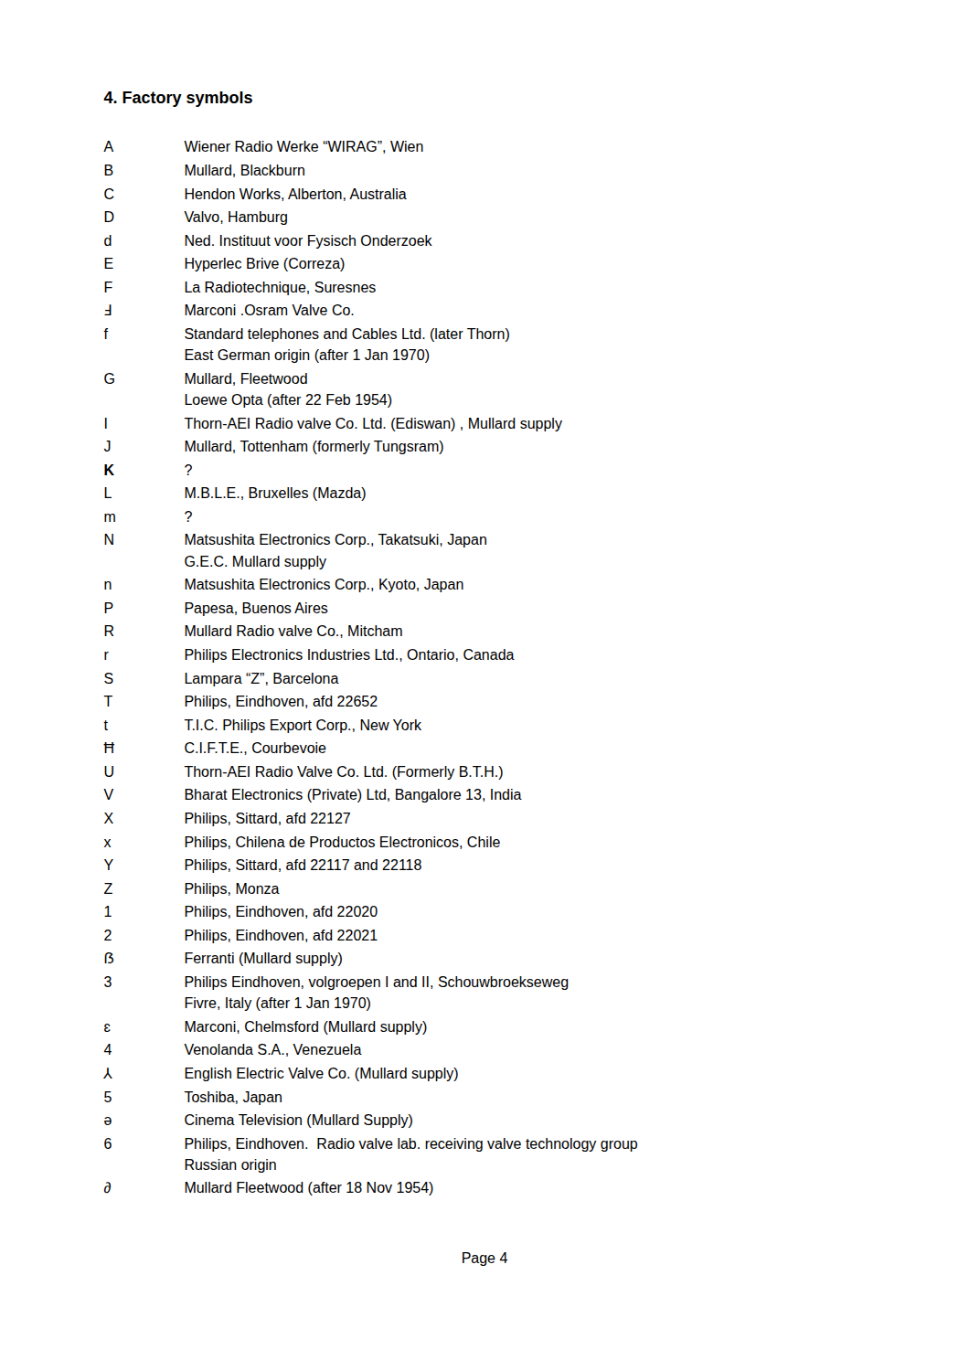4. Factory symbols
| A | Wiener Radio Werke “WIRAG”, Wien |
| B | Mullard, Blackburn |
| C | Hendon Works, Alberton, Australia |
| D | Valvo, Hamburg |
| d | Ned. Instituut voor Fysisch Onderzoek |
| E | Hyperlec Brive (Correza) |
| F | La Radiotechnique, Suresnes |
| Ⅎ | Marconi .Osram Valve Co. |
| f | Standard telephones and Cables Ltd. (later Thorn) East German origin (after 1 Jan 1970) |
| G | Mullard, Fleetwood Loewe Opta (after 22 Feb 1954) |
| I | Thorn-AEI Radio valve Co. Ltd. (Ediswan) , Mullard supply |
| J | Mullard, Tottenham (formerly Tungsram) |
| K | ? |
| L | M.B.L.E., Bruxelles (Mazda) |
| m | ? |
| N | Matsushita Electronics Corp., Takatsuki, Japan G.E.C. Mullard supply |
| n | Matsushita Electronics Corp., Kyoto, Japan |
| P | Papesa, Buenos Aires |
| R | Mullard Radio valve Co., Mitcham |
| r | Philips Electronics Industries Ltd., Ontario, Canada |
| S | Lampara “Z”, Barcelona |
| T | Philips, Eindhoven, afd 22652 |
| t | T.I.C. Philips Export Corp., New York |
| Ħ | C.I.F.T.E., Courbevoie |
| U | Thorn-AEI Radio Valve Co. Ltd. (Formerly B.T.H.) |
| V | Bharat Electronics (Private) Ltd, Bangalore 13, India |
| X | Philips, Sittard, afd 22127 |
| x | Philips, Chilena de Productos Electronicos, Chile |
| Y | Philips, Sittard, afd 22117 and 22118 |
| Z | Philips, Monza |
| 1 | Philips, Eindhoven, afd 22020 |
| 2 | Philips, Eindhoven, afd 22021 |
| ẞ | Ferranti (Mullard supply) |
| 3 | Philips Eindhoven, volgroepen I and II, Schouwbroekseweg Fivre, Italy (after 1 Jan 1970) |
| ɛ | Marconi, Chelmsford (Mullard supply) |
| 4 | Venolanda S.A., Venezuela |
| ⅄ | English Electric Valve Co. (Mullard supply) |
| 5 | Toshiba, Japan |
| ә | Cinema Television (Mullard Supply) |
| 6 | Philips, Eindhoven. Radio valve lab. receiving valve technology group Russian origin |
| ∂ | Mullard Fleetwood (after 18 Nov 1954) |
Page 4